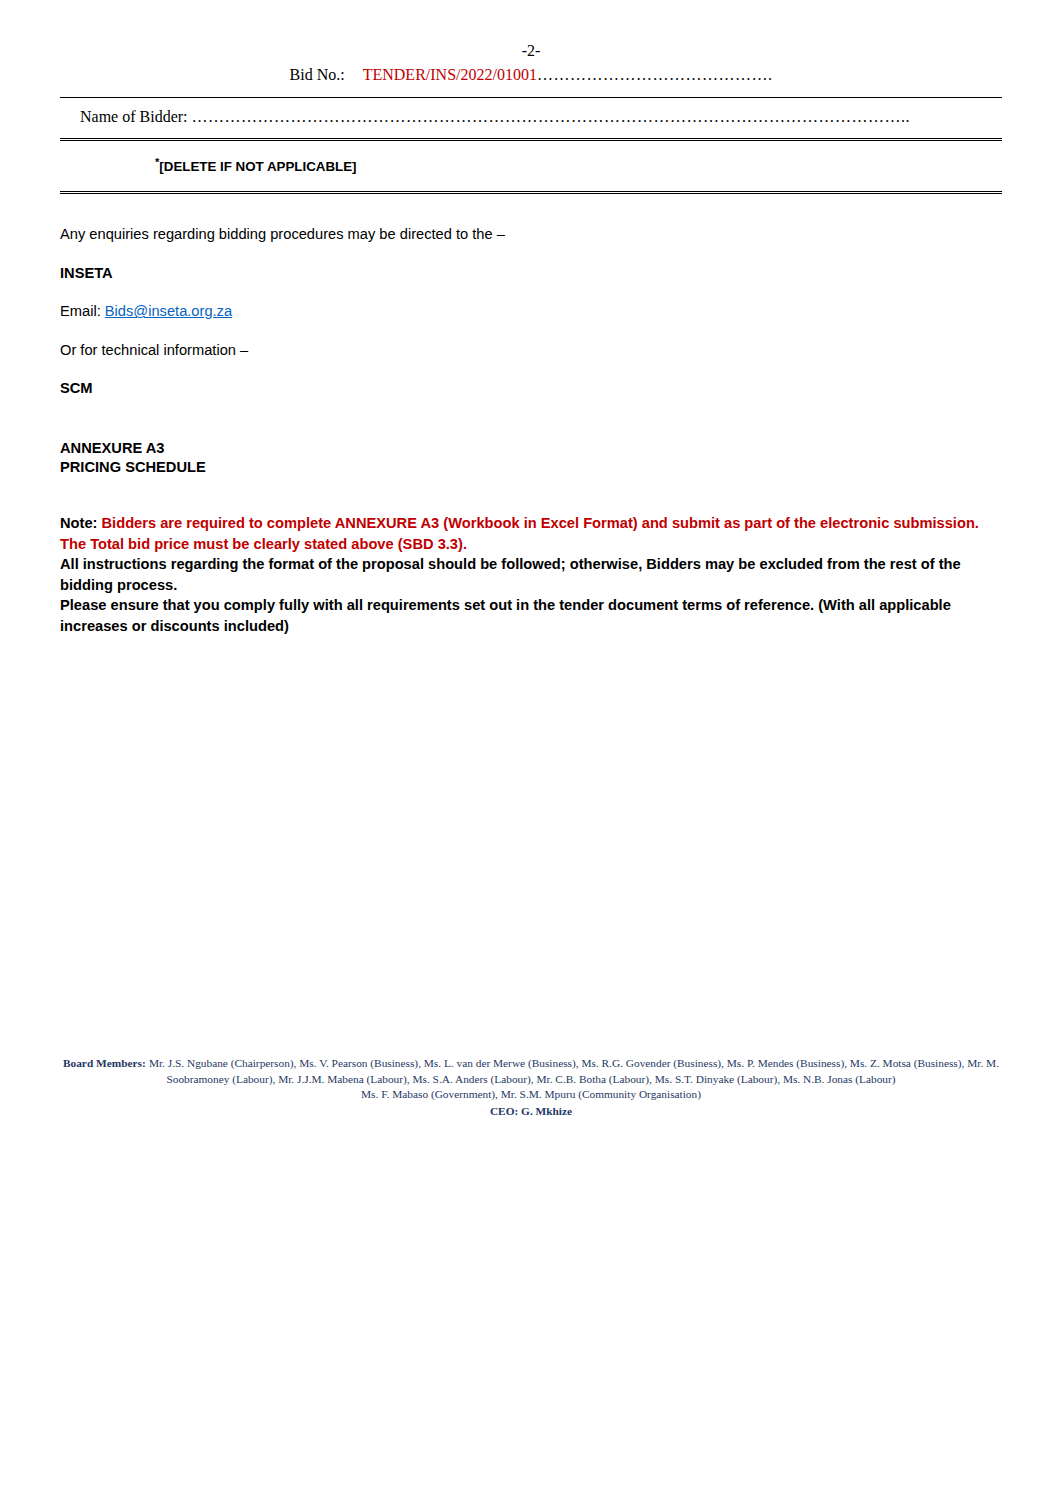-2-
Bid No.: TENDER/INS/2022/01001…………………………………….
Name of Bidder: …………………………………………………………………………………………………………………..
*[DELETE IF NOT APPLICABLE]
Any enquiries regarding bidding procedures may be directed to the –
INSETA
Email: Bids@inseta.org.za
Or for technical information –
SCM
ANNEXURE A3
PRICING SCHEDULE
Note: Bidders are required to complete ANNEXURE A3 (Workbook in Excel Format) and submit as part of the electronic submission. The Total bid price must be clearly stated above (SBD 3.3).
All instructions regarding the format of the proposal should be followed; otherwise, Bidders may be excluded from the rest of the bidding process.
Please ensure that you comply fully with all requirements set out in the tender document terms of reference. (With all applicable increases or discounts included)
Board Members: Mr. J.S. Ngubane (Chairperson), Ms. V. Pearson (Business), Ms. L. van der Merwe (Business), Ms. R.G. Govender (Business), Ms. P. Mendes (Business), Ms. Z. Motsa (Business), Mr. M. Soobramoney (Labour), Mr. J.J.M. Mabena (Labour), Ms. S.A. Anders (Labour), Mr. C.B. Botha (Labour), Ms. S.T. Dinyake (Labour), Ms. N.B. Jonas (Labour)
Ms. F. Mabaso (Government), Mr. S.M. Mpuru (Community Organisation)
CEO: G. Mkhize